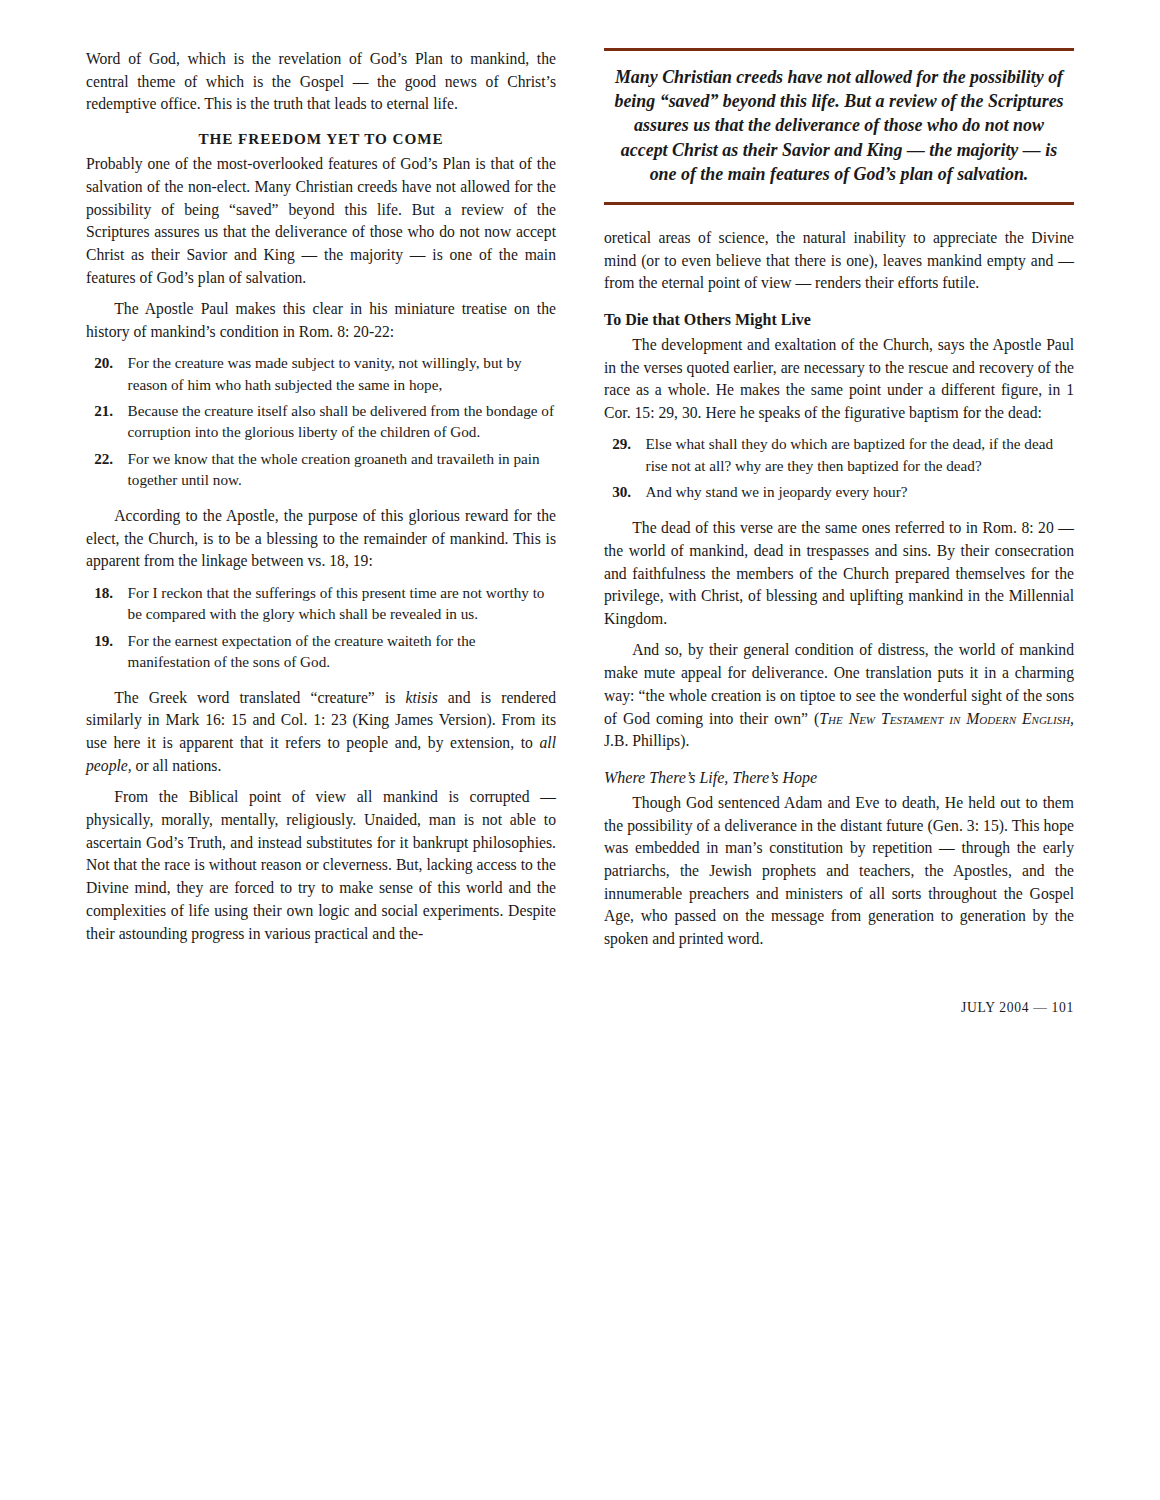Word of God, which is the revelation of God’s Plan to mankind, the central theme of which is the Gospel — the good news of Christ’s redemptive office. This is the truth that leads to eternal life.
The Freedom Yet to Come
Probably one of the most-overlooked features of God’s Plan is that of the salvation of the non-elect. Many Christian creeds have not allowed for the possibility of being “saved” beyond this life. But a review of the Scriptures assures us that the deliverance of those who do not now accept Christ as their Savior and King — the majority — is one of the main features of God’s plan of salvation.
The Apostle Paul makes this clear in his miniature treatise on the history of mankind’s condition in Rom. 8: 20-22:
20. For the creature was made subject to vanity, not willingly, but by reason of him who hath subjected the same in hope,
21. Because the creature itself also shall be delivered from the bondage of corruption into the glorious liberty of the children of God.
22. For we know that the whole creation groaneth and travaileth in pain together until now.
According to the Apostle, the purpose of this glorious reward for the elect, the Church, is to be a blessing to the remainder of mankind. This is apparent from the linkage between vs. 18, 19:
18. For I reckon that the sufferings of this present time are not worthy to be compared with the glory which shall be revealed in us.
19. For the earnest expectation of the creature waiteth for the manifestation of the sons of God.
The Greek word translated “creature” is ktisis and is rendered similarly in Mark 16: 15 and Col. 1: 23 (King James Version). From its use here it is apparent that it refers to people and, by extension, to all people, or all nations.
From the Biblical point of view all mankind is corrupted — physically, morally, mentally, religiously. Unaided, man is not able to ascertain God’s Truth, and instead substitutes for it bankrupt philosophies. Not that the race is without reason or cleverness. But, lacking access to the Divine mind, they are forced to try to make sense of this world and the complexities of life using their own logic and social experiments. Despite their astounding progress in various practical and the-
Many Christian creeds have not allowed for the possibility of being “saved” beyond this life. But a review of the Scriptures assures us that the deliverance of those who do not now accept Christ as their Savior and King — the majority — is one of the main features of God’s plan of salvation.
oretical areas of science, the natural inability to appreciate the Divine mind (or to even believe that there is one), leaves mankind empty and — from the eternal point of view — renders their efforts futile.
To Die that Others Might Live
The development and exaltation of the Church, says the Apostle Paul in the verses quoted earlier, are necessary to the rescue and recovery of the race as a whole. He makes the same point under a different figure, in 1 Cor. 15: 29, 30. Here he speaks of the figurative baptism for the dead:
29. Else what shall they do which are baptized for the dead, if the dead rise not at all? why are they then baptized for the dead?
30. And why stand we in jeopardy every hour?
The dead of this verse are the same ones referred to in Rom. 8: 20 — the world of mankind, dead in trespasses and sins. By their consecration and faithfulness the members of the Church prepared themselves for the privilege, with Christ, of blessing and uplifting mankind in the Millennial Kingdom.
And so, by their general condition of distress, the world of mankind make mute appeal for deliverance. One translation puts it in a charming way: “the whole creation is on tiptoe to see the wonderful sight of the sons of God coming into their own” (The New Testament in Modern English, J.B. Phillips).
Where There’s Life, There’s Hope
Though God sentenced Adam and Eve to death, He held out to them the possibility of a deliverance in the distant future (Gen. 3: 15). This hope was embedded in man’s constitution by repetition — through the early patriarchs, the Jewish prophets and teachers, the Apostles, and the innumerable preachers and ministers of all sorts throughout the Gospel Age, who passed on the message from generation to generation by the spoken and printed word.
JULY 2004 — 101